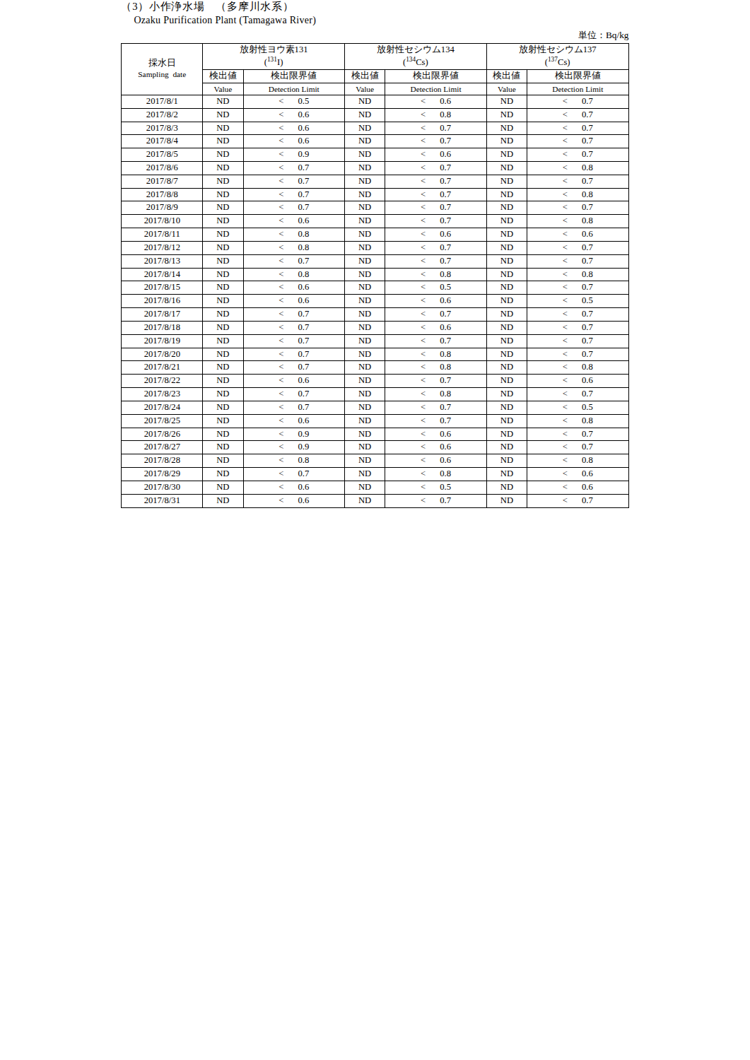（3）小作浄水場　（多摩川水系）
Ozaku Purification Plant (Tamagawa River)
単位：Bq/kg
| 採水日 Sampling date | 放射性ヨウ素131 ( 131 I) | 放射性セシウム134 ( 134 Cs) | 放射性セシウム137 ( 137 Cs) |
| --- | --- | --- | --- |
| 検出値 | 検出限界値 | 検出値 | 検出限界値 | 検出値 | 検出限界値 |
| Value | Detection Limit | Value | Detection Limit | Value | Detection Limit |
| 2017/8/1 | ND | < 0.5 | ND | < 0.6 | ND | < 0.7 |
| 2017/8/2 | ND | < 0.6 | ND | < 0.8 | ND | < 0.7 |
| 2017/8/3 | ND | < 0.6 | ND | < 0.7 | ND | < 0.7 |
| 2017/8/4 | ND | < 0.6 | ND | < 0.7 | ND | < 0.7 |
| 2017/8/5 | ND | < 0.9 | ND | < 0.6 | ND | < 0.7 |
| 2017/8/6 | ND | < 0.7 | ND | < 0.7 | ND | < 0.8 |
| 2017/8/7 | ND | < 0.7 | ND | < 0.7 | ND | < 0.7 |
| 2017/8/8 | ND | < 0.7 | ND | < 0.7 | ND | < 0.8 |
| 2017/8/9 | ND | < 0.7 | ND | < 0.7 | ND | < 0.7 |
| 2017/8/10 | ND | < 0.6 | ND | < 0.7 | ND | < 0.8 |
| 2017/8/11 | ND | < 0.8 | ND | < 0.6 | ND | < 0.6 |
| 2017/8/12 | ND | < 0.8 | ND | < 0.7 | ND | < 0.7 |
| 2017/8/13 | ND | < 0.7 | ND | < 0.7 | ND | < 0.7 |
| 2017/8/14 | ND | < 0.8 | ND | < 0.8 | ND | < 0.8 |
| 2017/8/15 | ND | < 0.6 | ND | < 0.5 | ND | < 0.7 |
| 2017/8/16 | ND | < 0.6 | ND | < 0.6 | ND | < 0.5 |
| 2017/8/17 | ND | < 0.7 | ND | < 0.7 | ND | < 0.7 |
| 2017/8/18 | ND | < 0.7 | ND | < 0.6 | ND | < 0.7 |
| 2017/8/19 | ND | < 0.7 | ND | < 0.7 | ND | < 0.7 |
| 2017/8/20 | ND | < 0.7 | ND | < 0.8 | ND | < 0.7 |
| 2017/8/21 | ND | < 0.7 | ND | < 0.8 | ND | < 0.8 |
| 2017/8/22 | ND | < 0.6 | ND | < 0.7 | ND | < 0.6 |
| 2017/8/23 | ND | < 0.7 | ND | < 0.8 | ND | < 0.7 |
| 2017/8/24 | ND | < 0.7 | ND | < 0.7 | ND | < 0.5 |
| 2017/8/25 | ND | < 0.6 | ND | < 0.7 | ND | < 0.8 |
| 2017/8/26 | ND | < 0.9 | ND | < 0.6 | ND | < 0.7 |
| 2017/8/27 | ND | < 0.9 | ND | < 0.6 | ND | < 0.7 |
| 2017/8/28 | ND | < 0.8 | ND | < 0.6 | ND | < 0.8 |
| 2017/8/29 | ND | < 0.7 | ND | < 0.8 | ND | < 0.6 |
| 2017/8/30 | ND | < 0.6 | ND | < 0.5 | ND | < 0.6 |
| 2017/8/31 | ND | < 0.6 | ND | < 0.7 | ND | < 0.7 |